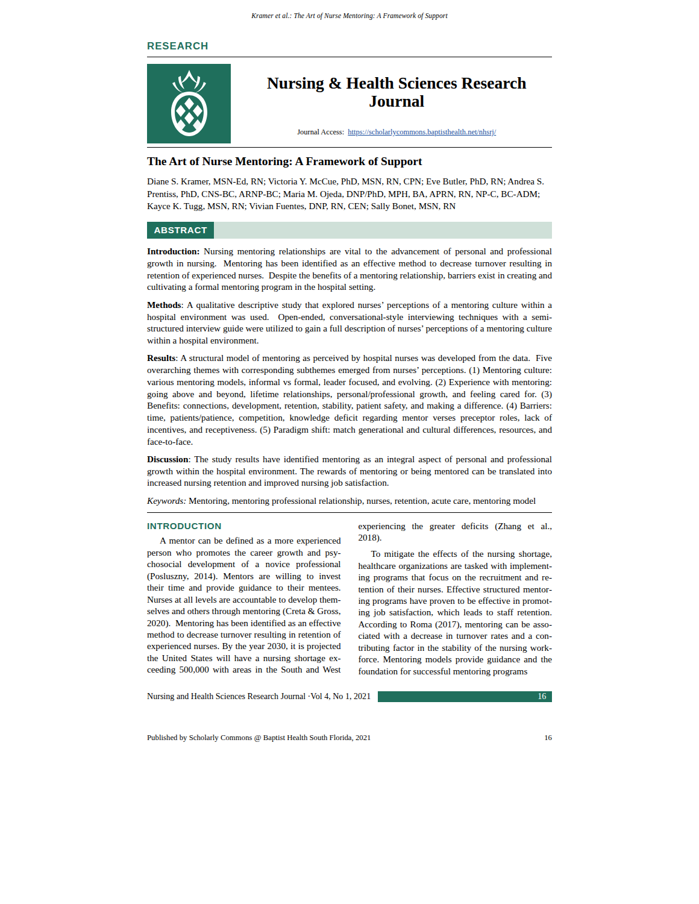Kramer et al.: The Art of Nurse Mentoring: A Framework of Support
RESEARCH
Nursing & Health Sciences Research Journal
Journal Access: https://scholarlycommons.baptisthealth.net/nhsrj/
The Art of Nurse Mentoring: A Framework of Support
Diane S. Kramer, MSN-Ed, RN; Victoria Y. McCue, PhD, MSN, RN, CPN; Eve Butler, PhD, RN; Andrea S. Prentiss, PhD, CNS-BC, ARNP-BC; Maria M. Ojeda, DNP/PhD, MPH, BA, APRN, RN, NP-C, BC-ADM; Kayce K. Tugg, MSN, RN; Vivian Fuentes, DNP, RN, CEN; Sally Bonet, MSN, RN
ABSTRACT
Introduction: Nursing mentoring relationships are vital to the advancement of personal and professional growth in nursing. Mentoring has been identified as an effective method to decrease turnover resulting in retention of experienced nurses. Despite the benefits of a mentoring relationship, barriers exist in creating and cultivating a formal mentoring program in the hospital setting.
Methods: A qualitative descriptive study that explored nurses’ perceptions of a mentoring culture within a hospital environment was used. Open-ended, conversational-style interviewing techniques with a semi-structured interview guide were utilized to gain a full description of nurses’ perceptions of a mentoring culture within a hospital environment.
Results: A structural model of mentoring as perceived by hospital nurses was developed from the data. Five overarching themes with corresponding subthemes emerged from nurses’ perceptions. (1) Mentoring culture: various mentoring models, informal vs formal, leader focused, and evolving. (2) Experience with mentoring: going above and beyond, lifetime relationships, personal/professional growth, and feeling cared for. (3) Benefits: connections, development, retention, stability, patient safety, and making a difference. (4) Barriers: time, patients/patience, competition, knowledge deficit regarding mentor verses preceptor roles, lack of incentives, and receptiveness. (5) Paradigm shift: match generational and cultural differences, resources, and face-to-face.
Discussion: The study results have identified mentoring as an integral aspect of personal and professional growth within the hospital environment. The rewards of mentoring or being mentored can be translated into increased nursing retention and improved nursing job satisfaction.
Keywords: Mentoring, mentoring professional relationship, nurses, retention, acute care, mentoring model
INTRODUCTION
A mentor can be defined as a more experienced person who promotes the career growth and psychosocial development of a novice professional (Posluszny, 2014). Mentors are willing to invest their time and provide guidance to their mentees. Nurses at all levels are accountable to develop themselves and others through mentoring (Creta & Gross, 2020). Mentoring has been identified as an effective method to decrease turnover resulting in retention of experienced nurses. By the year 2030, it is projected the United States will have a nursing shortage exceeding 500,000 with areas in the South and West experiencing the greater deficits (Zhang et al., 2018).
To mitigate the effects of the nursing shortage, healthcare organizations are tasked with implementing programs that focus on the recruitment and retention of their nurses. Effective structured mentoring programs have proven to be effective in promoting job satisfaction, which leads to staff retention. According to Roma (2017), mentoring can be associated with a decrease in turnover rates and a contributing factor in the stability of the nursing workforce. Mentoring models provide guidance and the foundation for successful mentoring programs
Nursing and Health Sciences Research Journal ·Vol 4, No 1, 2021
16
Published by Scholarly Commons @ Baptist Health South Florida, 2021
16